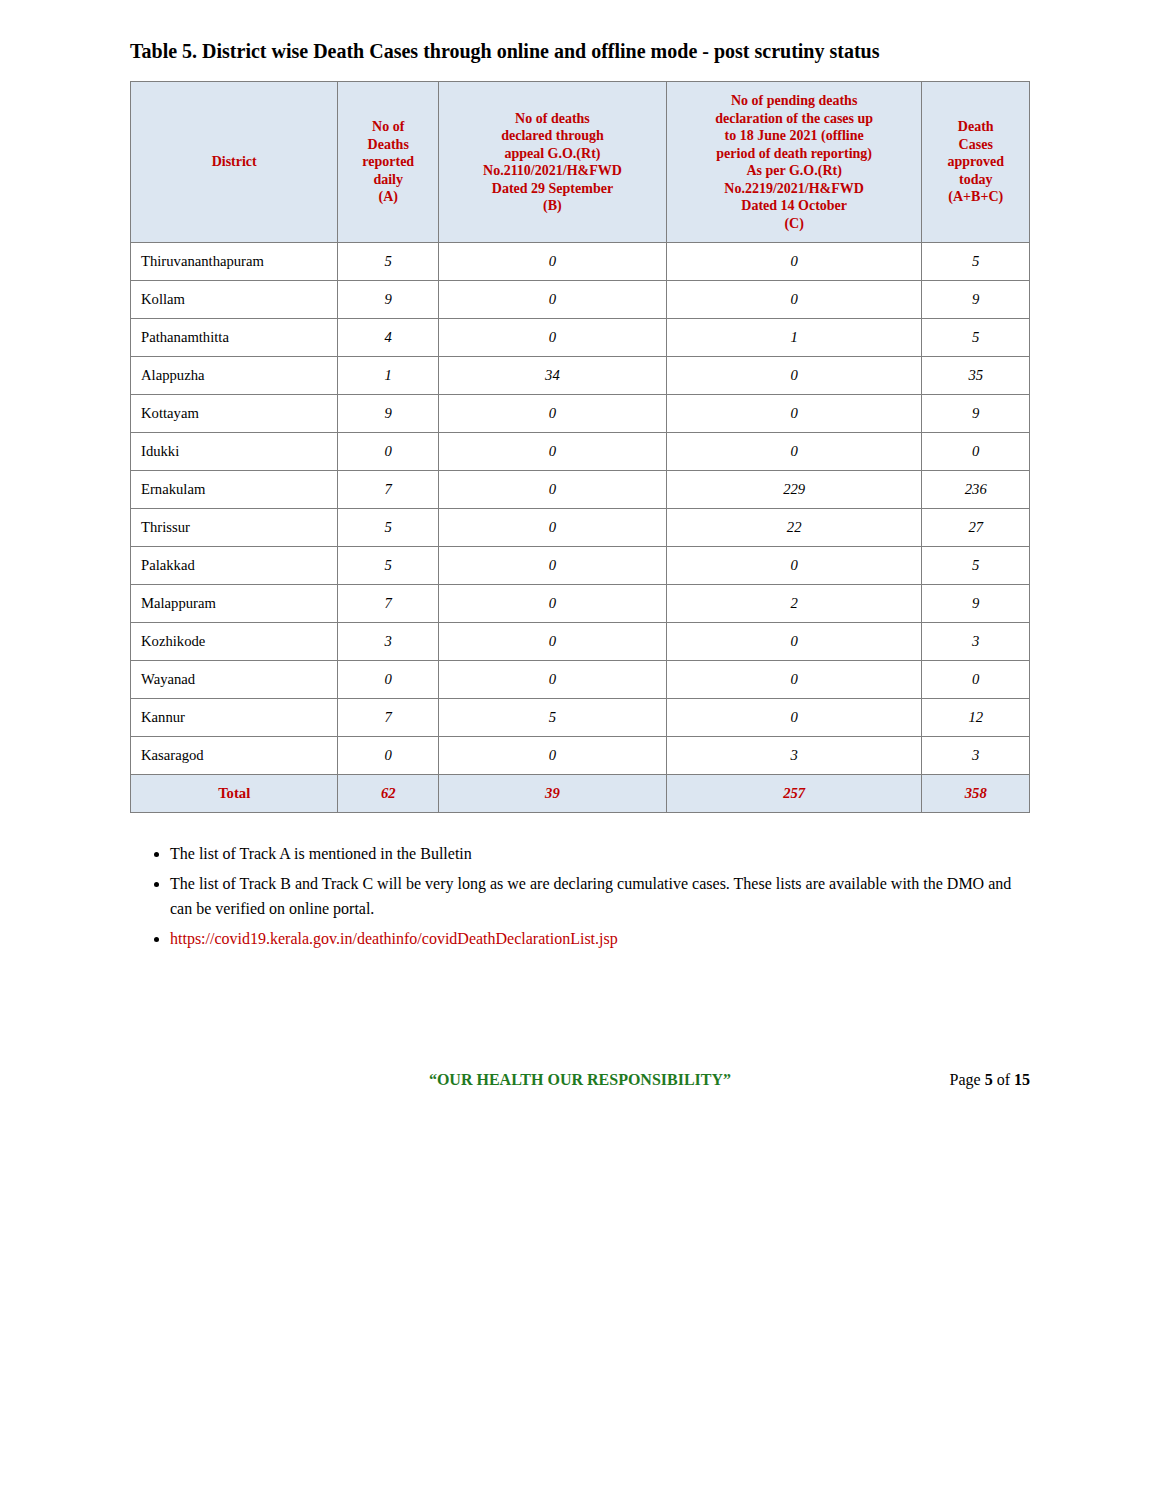Table 5. District wise Death Cases through online and offline mode - post scrutiny status
| District | No of Deaths reported daily (A) | No of deaths declared through appeal G.O.(Rt) No.2110/2021/H&FWD Dated 29 September (B) | No of pending deaths declaration of the cases up to 18 June 2021 (offline period of death reporting) As per G.O.(Rt) No.2219/2021/H&FWD Dated 14 October (C) | Death Cases approved today (A+B+C) |
| --- | --- | --- | --- | --- |
| Thiruvananthapuram | 5 | 0 | 0 | 5 |
| Kollam | 9 | 0 | 0 | 9 |
| Pathanamthitta | 4 | 0 | 1 | 5 |
| Alappuzha | 1 | 34 | 0 | 35 |
| Kottayam | 9 | 0 | 0 | 9 |
| Idukki | 0 | 0 | 0 | 0 |
| Ernakulam | 7 | 0 | 229 | 236 |
| Thrissur | 5 | 0 | 22 | 27 |
| Palakkad | 5 | 0 | 0 | 5 |
| Malappuram | 7 | 0 | 2 | 9 |
| Kozhikode | 3 | 0 | 0 | 3 |
| Wayanad | 0 | 0 | 0 | 0 |
| Kannur | 7 | 5 | 0 | 12 |
| Kasaragod | 0 | 0 | 3 | 3 |
| Total | 62 | 39 | 257 | 358 |
The list of Track A is mentioned in the Bulletin
The list of Track B and Track C will be very long as we are declaring cumulative cases. These lists are available with the DMO and can be verified on online portal.
https://covid19.kerala.gov.in/deathinfo/covidDeathDeclarationList.jsp
“OUR HEALTH OUR RESPONSIBILITY” Page 5 of 15